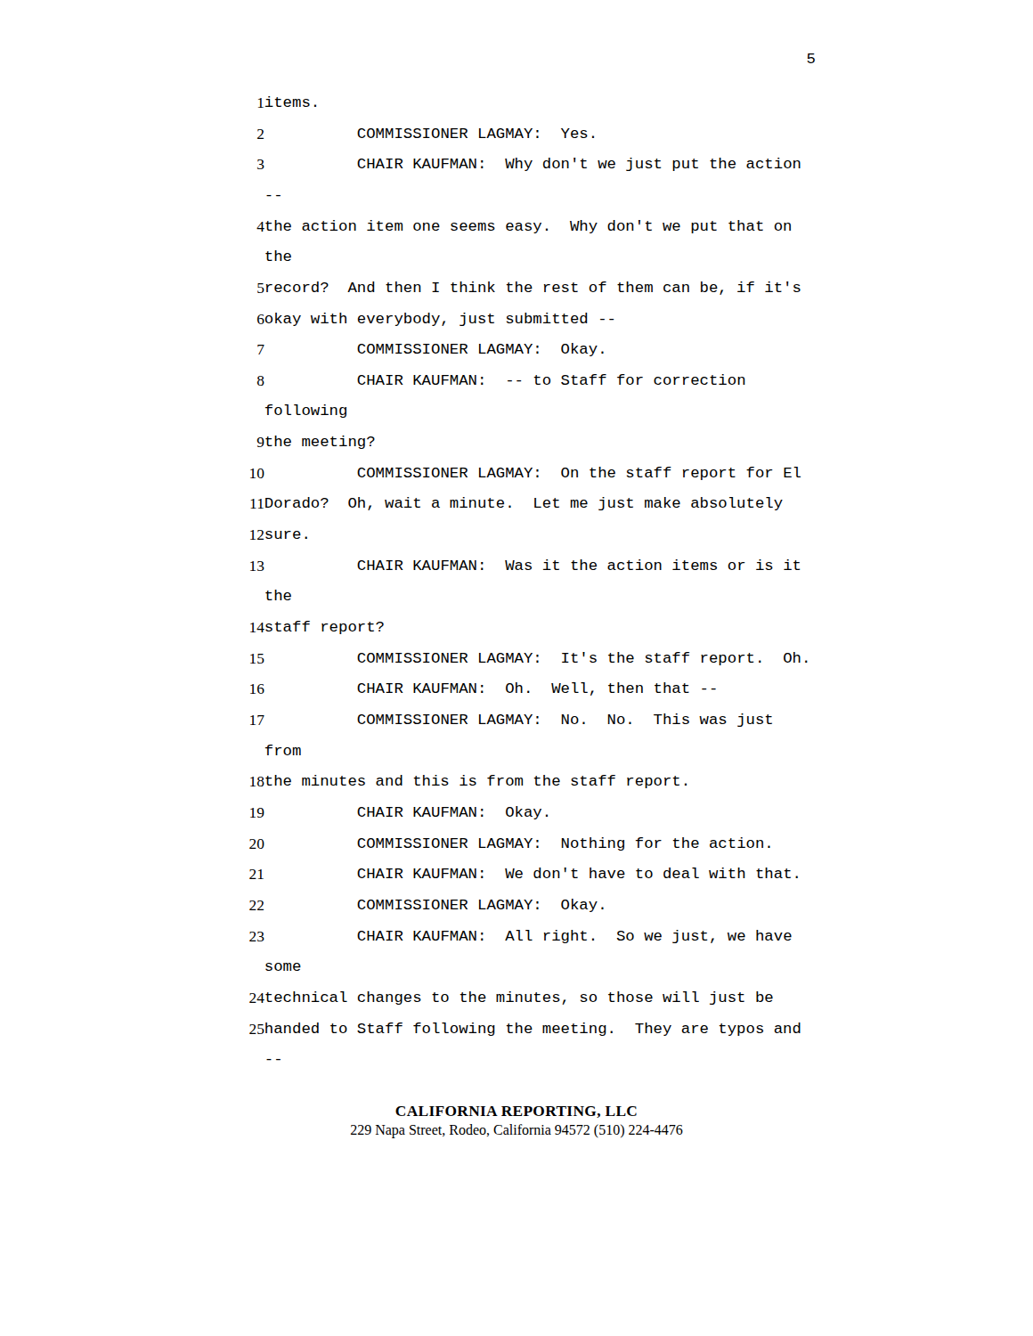5
| 1 | items. |
| 2 | COMMISSIONER LAGMAY: Yes. |
| 3 | CHAIR KAUFMAN: Why don't we just put the action -- |
| 4 | the action item one seems easy. Why don't we put that on the |
| 5 | record? And then I think the rest of them can be, if it's |
| 6 | okay with everybody, just submitted -- |
| 7 | COMMISSIONER LAGMAY: Okay. |
| 8 | CHAIR KAUFMAN: -- to Staff for correction following |
| 9 | the meeting? |
| 10 | COMMISSIONER LAGMAY: On the staff report for El |
| 11 | Dorado? Oh, wait a minute. Let me just make absolutely |
| 12 | sure. |
| 13 | CHAIR KAUFMAN: Was it the action items or is it the |
| 14 | staff report? |
| 15 | COMMISSIONER LAGMAY: It's the staff report. Oh. |
| 16 | CHAIR KAUFMAN: Oh. Well, then that -- |
| 17 | COMMISSIONER LAGMAY: No. No. This was just from |
| 18 | the minutes and this is from the staff report. |
| 19 | CHAIR KAUFMAN: Okay. |
| 20 | COMMISSIONER LAGMAY: Nothing for the action. |
| 21 | CHAIR KAUFMAN: We don't have to deal with that. |
| 22 | COMMISSIONER LAGMAY: Okay. |
| 23 | CHAIR KAUFMAN: All right. So we just, we have some |
| 24 | technical changes to the minutes, so those will just be |
| 25 | handed to Staff following the meeting. They are typos and -- |
CALIFORNIA REPORTING, LLC
229 Napa Street, Rodeo, California 94572 (510) 224-4476